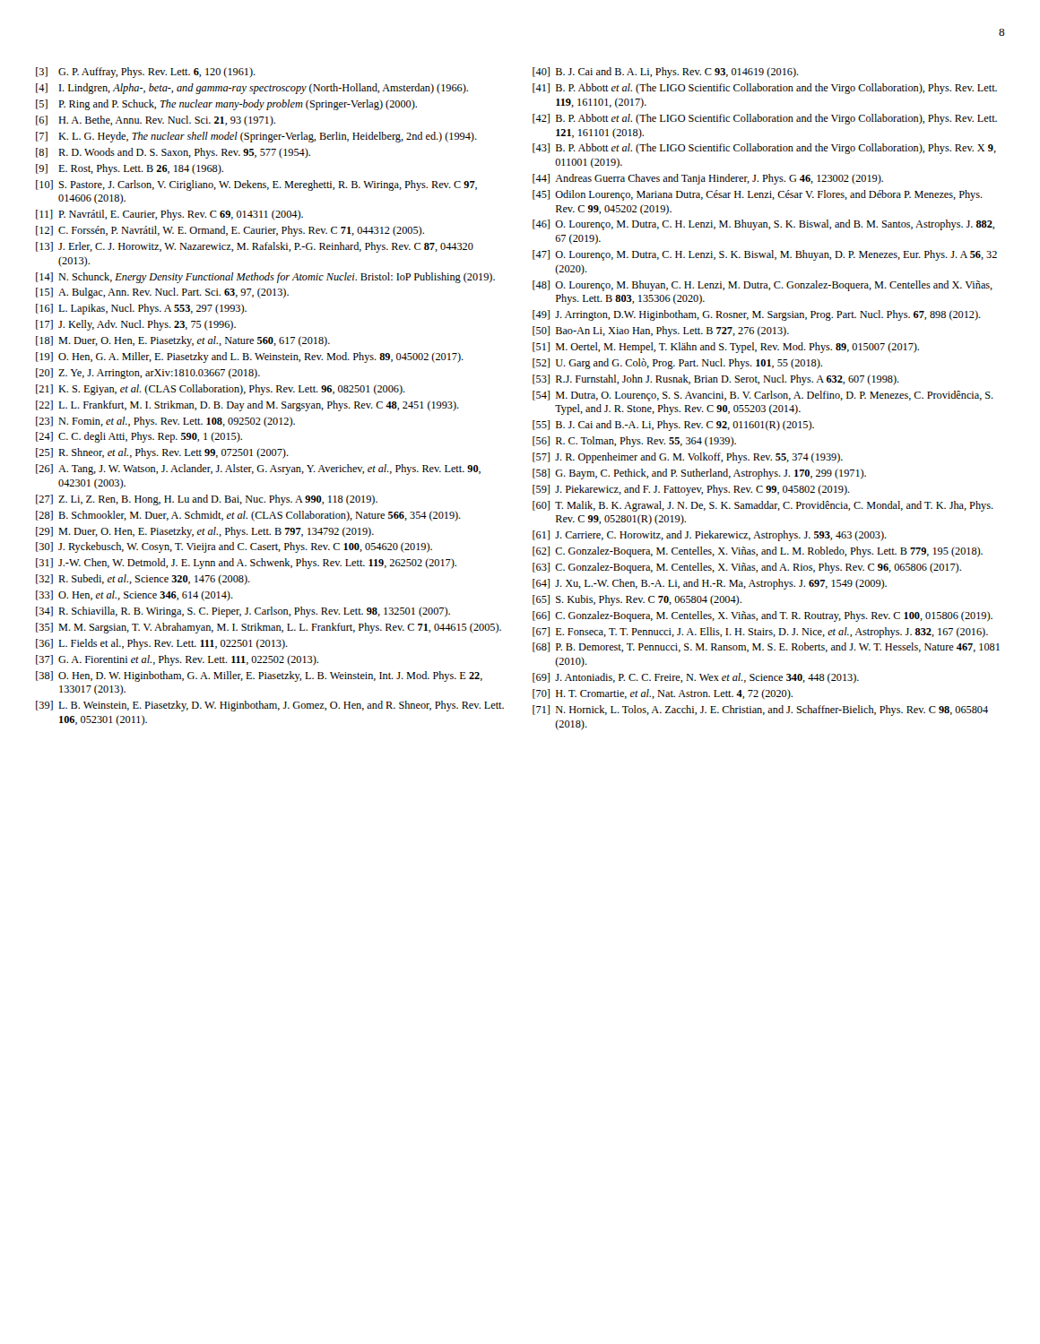8
[3] G. P. Auffray, Phys. Rev. Lett. 6, 120 (1961).
[4] I. Lindgren, Alpha-, beta-, and gamma-ray spectroscopy (North-Holland, Amsterdan) (1966).
[5] P. Ring and P. Schuck, The nuclear many-body problem (Springer-Verlag) (2000).
[6] H. A. Bethe, Annu. Rev. Nucl. Sci. 21, 93 (1971).
[7] K. L. G. Heyde, The nuclear shell model (Springer-Verlag, Berlin, Heidelberg, 2nd ed.) (1994).
[8] R. D. Woods and D. S. Saxon, Phys. Rev. 95, 577 (1954).
[9] E. Rost, Phys. Lett. B 26, 184 (1968).
[10] S. Pastore, J. Carlson, V. Cirigliano, W. Dekens, E. Mereghetti, R. B. Wiringa, Phys. Rev. C 97, 014606 (2018).
[11] P. Navrátil, E. Caurier, Phys. Rev. C 69, 014311 (2004).
[12] C. Forssén, P. Navrátil, W. E. Ormand, E. Caurier, Phys. Rev. C 71, 044312 (2005).
[13] J. Erler, C. J. Horowitz, W. Nazarewicz, M. Rafalski, P.-G. Reinhard, Phys. Rev. C 87, 044320 (2013).
[14] N. Schunck, Energy Density Functional Methods for Atomic Nuclei. Bristol: IoP Publishing (2019).
[15] A. Bulgac, Ann. Rev. Nucl. Part. Sci. 63, 97, (2013).
[16] L. Lapikas, Nucl. Phys. A 553, 297 (1993).
[17] J. Kelly, Adv. Nucl. Phys. 23, 75 (1996).
[18] M. Duer, O. Hen, E. Piasetzky, et al., Nature 560, 617 (2018).
[19] O. Hen, G. A. Miller, E. Piasetzky and L. B. Weinstein, Rev. Mod. Phys. 89, 045002 (2017).
[20] Z. Ye, J. Arrington, arXiv:1810.03667 (2018).
[21] K. S. Egiyan, et al. (CLAS Collaboration), Phys. Rev. Lett. 96, 082501 (2006).
[22] L. L. Frankfurt, M. I. Strikman, D. B. Day and M. Sargsyan, Phys. Rev. C 48, 2451 (1993).
[23] N. Fomin, et al., Phys. Rev. Lett. 108, 092502 (2012).
[24] C. C. degli Atti, Phys. Rep. 590, 1 (2015).
[25] R. Shneor, et al., Phys. Rev. Lett 99, 072501 (2007).
[26] A. Tang, J. W. Watson, J. Aclander, J. Alster, G. Asryan, Y. Averichev, et al., Phys. Rev. Lett. 90, 042301 (2003).
[27] Z. Li, Z. Ren, B. Hong, H. Lu and D. Bai, Nuc. Phys. A 990, 118 (2019).
[28] B. Schmookler, M. Duer, A. Schmidt, et al. (CLAS Collaboration), Nature 566, 354 (2019).
[29] M. Duer, O. Hen, E. Piasetzky, et al., Phys. Lett. B 797, 134792 (2019).
[30] J. Ryckebusch, W. Cosyn, T. Vieijra and C. Casert, Phys. Rev. C 100, 054620 (2019).
[31] J.-W. Chen, W. Detmold, J. E. Lynn and A. Schwenk, Phys. Rev. Lett. 119, 262502 (2017).
[32] R. Subedi, et al., Science 320, 1476 (2008).
[33] O. Hen, et al., Science 346, 614 (2014).
[34] R. Schiavilla, R. B. Wiringa, S. C. Pieper, J. Carlson, Phys. Rev. Lett. 98, 132501 (2007).
[35] M. M. Sargsian, T. V. Abrahamyan, M. I. Strikman, L. L. Frankfurt, Phys. Rev. C 71, 044615 (2005).
[36] L. Fields et al., Phys. Rev. Lett. 111, 022501 (2013).
[37] G. A. Fiorentini et al., Phys. Rev. Lett. 111, 022502 (2013).
[38] O. Hen, D. W. Higinbotham, G. A. Miller, E. Piasetzky, L. B. Weinstein, Int. J. Mod. Phys. E 22, 133017 (2013).
[39] L. B. Weinstein, E. Piasetzky, D. W. Higinbotham, J. Gomez, O. Hen, and R. Shneor, Phys. Rev. Lett. 106, 052301 (2011).
[40] B. J. Cai and B. A. Li, Phys. Rev. C 93, 014619 (2016).
[41] B. P. Abbott et al. (The LIGO Scientific Collaboration and the Virgo Collaboration), Phys. Rev. Lett. 119, 161101, (2017).
[42] B. P. Abbott et al. (The LIGO Scientific Collaboration and the Virgo Collaboration), Phys. Rev. Lett. 121, 161101 (2018).
[43] B. P. Abbott et al. (The LIGO Scientific Collaboration and the Virgo Collaboration), Phys. Rev. X 9, 011001 (2019).
[44] Andreas Guerra Chaves and Tanja Hinderer, J. Phys. G 46, 123002 (2019).
[45] Odilon Lourenço, Mariana Dutra, César H. Lenzi, César V. Flores, and Débora P. Menezes, Phys. Rev. C 99, 045202 (2019).
[46] O. Lourenço, M. Dutra, C. H. Lenzi, M. Bhuyan, S. K. Biswal, and B. M. Santos, Astrophys. J. 882, 67 (2019).
[47] O. Lourenço, M. Dutra, C. H. Lenzi, S. K. Biswal, M. Bhuyan, D. P. Menezes, Eur. Phys. J. A 56, 32 (2020).
[48] O. Lourenço, M. Bhuyan, C. H. Lenzi, M. Dutra, C. Gonzalez-Boquera, M. Centelles and X. Viñas, Phys. Lett. B 803, 135306 (2020).
[49] J. Arrington, D.W. Higinbotham, G. Rosner, M. Sargsian, Prog. Part. Nucl. Phys. 67, 898 (2012).
[50] Bao-An Li, Xiao Han, Phys. Lett. B 727, 276 (2013).
[51] M. Oertel, M. Hempel, T. Klähn and S. Typel, Rev. Mod. Phys. 89, 015007 (2017).
[52] U. Garg and G. Colò, Prog. Part. Nucl. Phys. 101, 55 (2018).
[53] R.J. Furnstahl, John J. Rusnak, Brian D. Serot, Nucl. Phys. A 632, 607 (1998).
[54] M. Dutra, O. Lourenço, S. S. Avancini, B. V. Carlson, A. Delfino, D. P. Menezes, C. Providência, S. Typel, and J. R. Stone, Phys. Rev. C 90, 055203 (2014).
[55] B. J. Cai and B.-A. Li, Phys. Rev. C 92, 011601(R) (2015).
[56] R. C. Tolman, Phys. Rev. 55, 364 (1939).
[57] J. R. Oppenheimer and G. M. Volkoff, Phys. Rev. 55, 374 (1939).
[58] G. Baym, C. Pethick, and P. Sutherland, Astrophys. J. 170, 299 (1971).
[59] J. Piekarewicz, and F. J. Fattoyev, Phys. Rev. C 99, 045802 (2019).
[60] T. Malik, B. K. Agrawal, J. N. De, S. K. Samaddar, C. Providência, C. Mondal, and T. K. Jha, Phys. Rev. C 99, 052801(R) (2019).
[61] J. Carriere, C. Horowitz, and J. Piekarewicz, Astrophys. J. 593, 463 (2003).
[62] C. Gonzalez-Boquera, M. Centelles, X. Viñas, and L. M. Robledo, Phys. Lett. B 779, 195 (2018).
[63] C. Gonzalez-Boquera, M. Centelles, X. Viñas, and A. Rios, Phys. Rev. C 96, 065806 (2017).
[64] J. Xu, L.-W. Chen, B.-A. Li, and H.-R. Ma, Astrophys. J. 697, 1549 (2009).
[65] S. Kubis, Phys. Rev. C 70, 065804 (2004).
[66] C. Gonzalez-Boquera, M. Centelles, X. Viñas, and T. R. Routray, Phys. Rev. C 100, 015806 (2019).
[67] E. Fonseca, T. T. Pennucci, J. A. Ellis, I. H. Stairs, D. J. Nice, et al., Astrophys. J. 832, 167 (2016).
[68] P. B. Demorest, T. Pennucci, S. M. Ransom, M. S. E. Roberts, and J. W. T. Hessels, Nature 467, 1081 (2010).
[69] J. Antoniadis, P. C. C. Freire, N. Wex et al., Science 340, 448 (2013).
[70] H. T. Cromartie, et al., Nat. Astron. Lett. 4, 72 (2020).
[71] N. Hornick, L. Tolos, A. Zacchi, J. E. Christian, and J. Schaffner-Bielich, Phys. Rev. C 98, 065804 (2018).